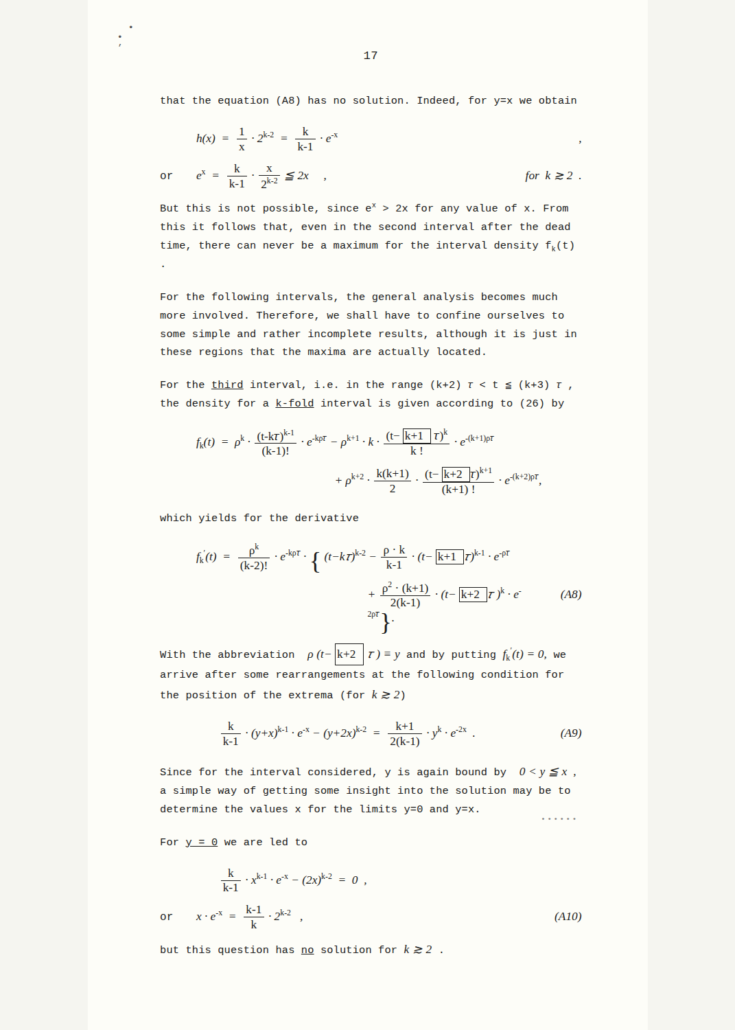•
•
’
17
that the equation (A8) has no solution. Indeed, for y=x we obtain
h(x) = 1 x · 2k-2 = kk-1 · e-x
,
or
ex = kk-1 · x 2k-2 ≦ 2x ,
for k ≳ 2 .
But this is not possible, since ex > 2x for any value of x. From this it follows that, even in the second interval after the dead time, there can never be a maximum for the interval density fk(t) .
For the following intervals, the general analysis becomes much more involved. Therefore, we shall have to confine ourselves to some simple and rather incomplete results, although it is just in these regions that the maxima are actually located.
For the third interval, i.e. in the range (k+2) 𝜏 < t ≦ (k+3) 𝜏 , the density for a k-fold interval is given according to (26) by
fk(t) = ρk · (t-k𝜏)k-1(k-1)! · e-kρ𝜏 − ρk+1 · k · (t− k+1 𝜏)k k ! · e-(k+1)ρ𝜏
+ ρk+2 · k(k+1) 2 · (t− k+2 𝜏)k+1(k+1) ! · e-(k+2)ρ𝜏,
which yields for the derivative
fk′(t) = ρk(k-2)! · e-kρ𝜏 · { (t−k𝜏)k-2 − ρ · k k-1 · (t− k+1 𝜏)k-1 · e-ρ𝜏
+ ρ2 · (k+1) 2(k-1) · (t− k+2 𝜏 )k · e-2ρ𝜏}.
(A8)
With the abbreviation ρ (t− k+2 𝜏 ) ≡ y and by putting fk′(t) = 0, we arrive after some rearrangements at the following condition for the position of the extrema (for k ≳ 2)
kk-1 · (y+x)k-1 · e-x − (y+2x)k-2 = k+12(k-1) · yk · e-2x .
(A9)
Since for the interval considered, y is again bound by 0 < y ≦ x , a simple way of getting some insight into the solution may be to determine the values x for the limits y=0 and y=x.
••••••
For y = 0 we are led to
kk-1 · xk-1 · e-x − (2x)k-2 = 0 ,
or
x · e-x = k-1 k · 2k-2 ,
(A10)
but this question has no solution for k ≳ 2 .